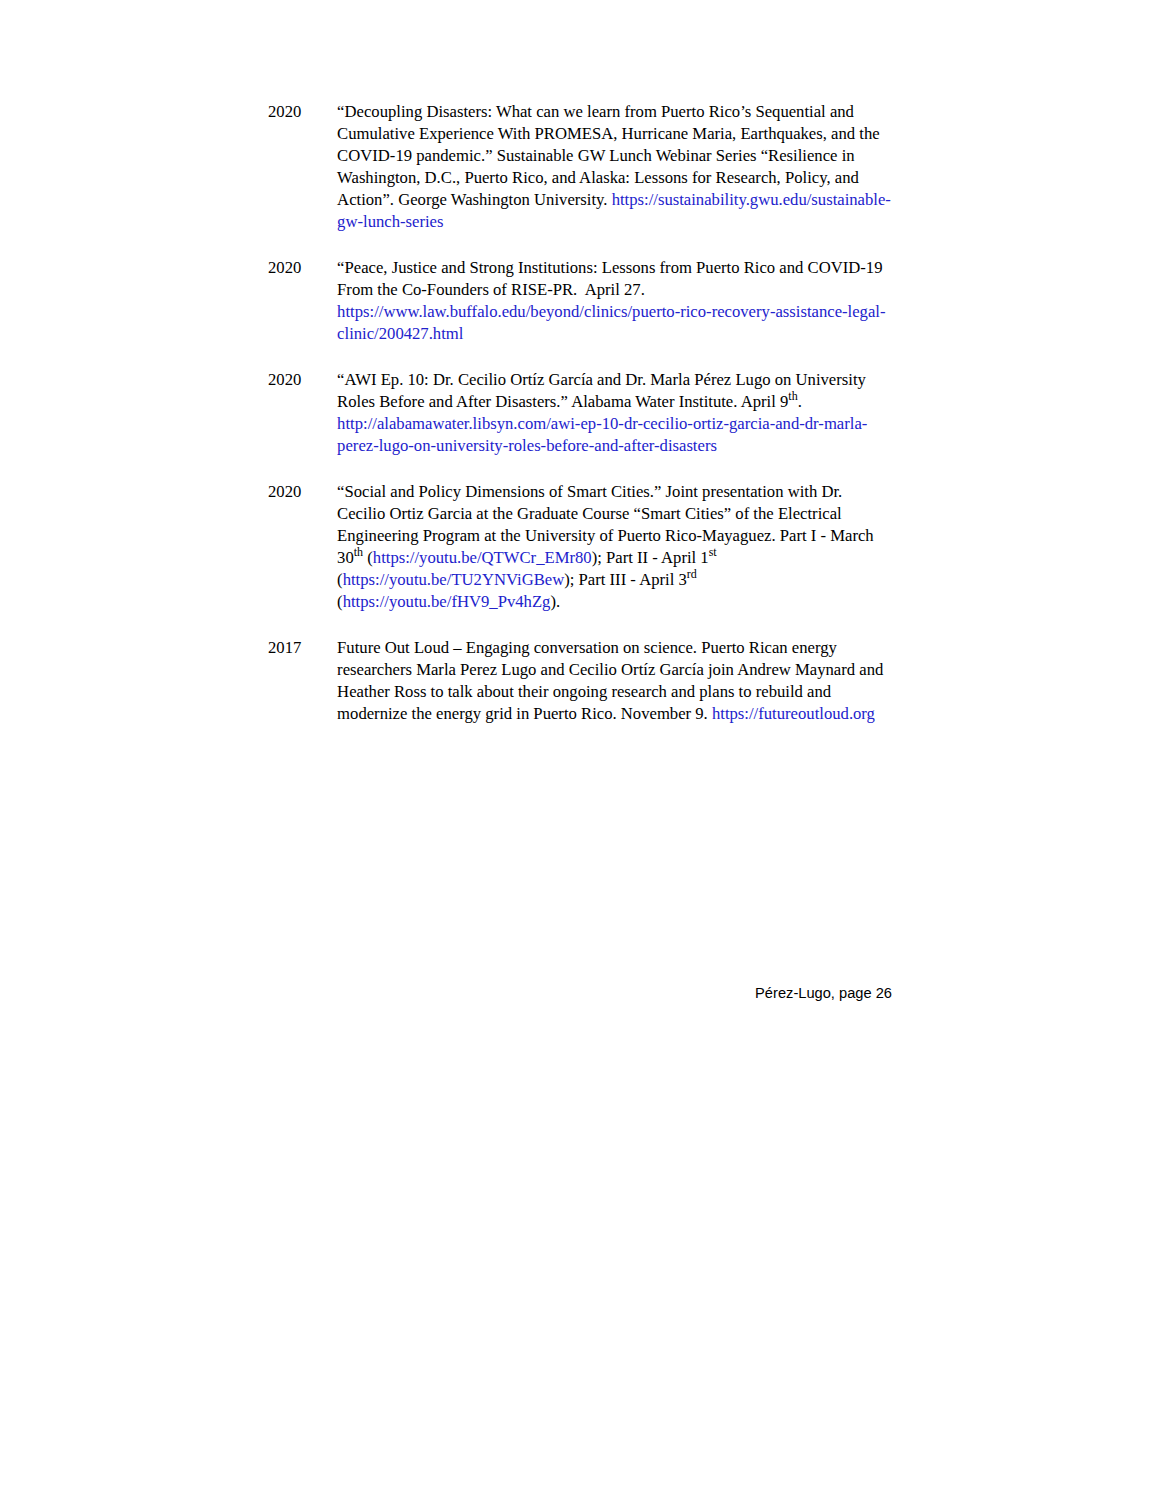2020
“Decoupling Disasters: What can we learn from Puerto Rico’s Sequential and Cumulative Experience With PROMESA, Hurricane Maria, Earthquakes, and the COVID-19 pandemic.” Sustainable GW Lunch Webinar Series “Resilience in Washington, D.C., Puerto Rico, and Alaska: Lessons for Research, Policy, and Action”. George Washington University. https://sustainability.gwu.edu/sustainable-gw-lunch-series
2020
“Peace, Justice and Strong Institutions: Lessons from Puerto Rico and COVID-19 From the Co-Founders of RISE-PR. April 27. https://www.law.buffalo.edu/beyond/clinics/puerto-rico-recovery-assistance-legal-clinic/200427.html
2020
“AWI Ep. 10: Dr. Cecilio Ortíz García and Dr. Marla Pérez Lugo on University Roles Before and After Disasters.” Alabama Water Institute. April 9th. http://alabamawater.libsyn.com/awi-ep-10-dr-cecilio-ortiz-garcia-and-dr-marla-perez-lugo-on-university-roles-before-and-after-disasters
2020
“Social and Policy Dimensions of Smart Cities.” Joint presentation with Dr. Cecilio Ortiz Garcia at the Graduate Course “Smart Cities” of the Electrical Engineering Program at the University of Puerto Rico-Mayaguez. Part I - March 30th (https://youtu.be/QTWCr_EMr80); Part II - April 1st (https://youtu.be/TU2YNViGBew); Part III - April 3rd (https://youtu.be/fHV9_Pv4hZg).
2017
Future Out Loud – Engaging conversation on science. Puerto Rican energy researchers Marla Perez Lugo and Cecilio Ortíz García join Andrew Maynard and Heather Ross to talk about their ongoing research and plans to rebuild and modernize the energy grid in Puerto Rico. November 9. https://futureoutloud.org
Pérez-Lugo, page 26